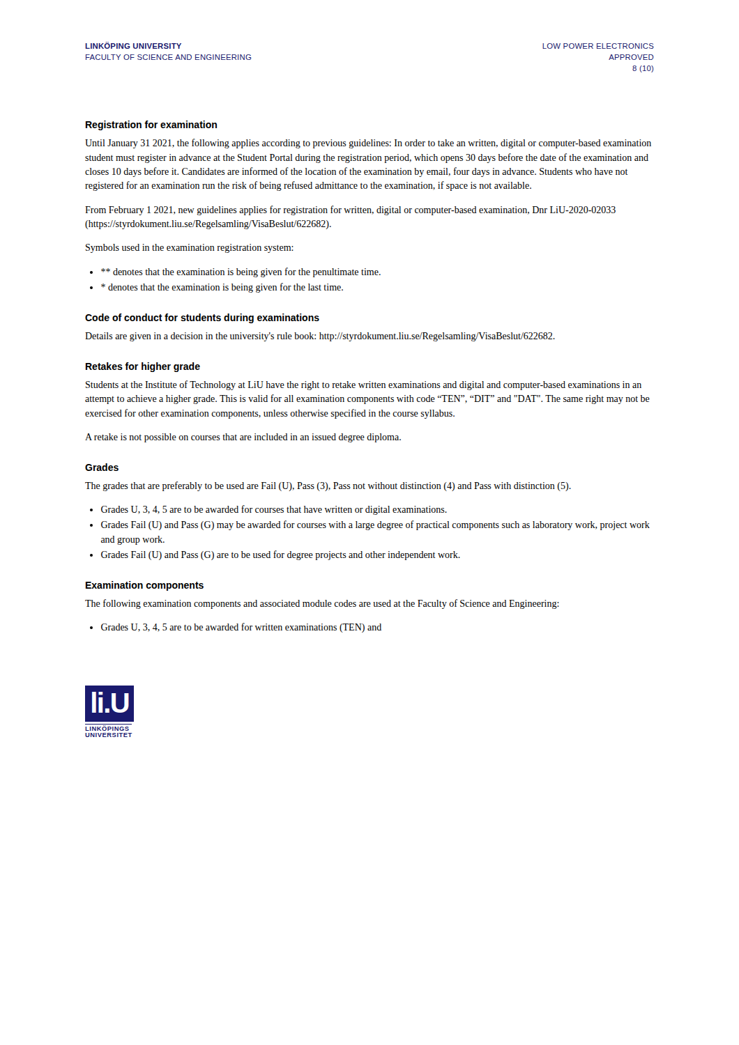LINKÖPING UNIVERSITY
FACULTY OF SCIENCE AND ENGINEERING
LOW POWER ELECTRONICS
APPROVED
8 (10)
Registration for examination
Until January 31 2021, the following applies according to previous guidelines: In order to take an written, digital or computer-based examination student must register in advance at the Student Portal during the registration period, which opens 30 days before the date of the examination and closes 10 days before it. Candidates are informed of the location of the examination by email, four days in advance. Students who have not registered for an examination run the risk of being refused admittance to the examination, if space is not available.
From February 1 2021, new guidelines applies for registration for written, digital or computer-based examination, Dnr LiU-2020-02033 (https://styrdokument.liu.se/Regelsamling/VisaBeslut/622682).
Symbols used in the examination registration system:
** denotes that the examination is being given for the penultimate time.
* denotes that the examination is being given for the last time.
Code of conduct for students during examinations
Details are given in a decision in the university's rule book: http://styrdokument.liu.se/Regelsamling/VisaBeslut/622682.
Retakes for higher grade
Students at the Institute of Technology at LiU have the right to retake written examinations and digital and computer-based examinations in an attempt to achieve a higher grade. This is valid for all examination components with code “TEN”, “DIT” and "DAT". The same right may not be exercised for other examination components, unless otherwise specified in the course syllabus.
A retake is not possible on courses that are included in an issued degree diploma.
Grades
The grades that are preferably to be used are Fail (U), Pass (3), Pass not without distinction (4) and Pass with distinction (5).
Grades U, 3, 4, 5 are to be awarded for courses that have written or digital examinations.
Grades Fail (U) and Pass (G) may be awarded for courses with a large degree of practical components such as laboratory work, project work and group work.
Grades Fail (U) and Pass (G) are to be used for degree projects and other independent work.
Examination components
The following examination components and associated module codes are used at the Faculty of Science and Engineering:
Grades U, 3, 4, 5 are to be awarded for written examinations (TEN) and
li.U LINKÖPINGS UNIVERSITET